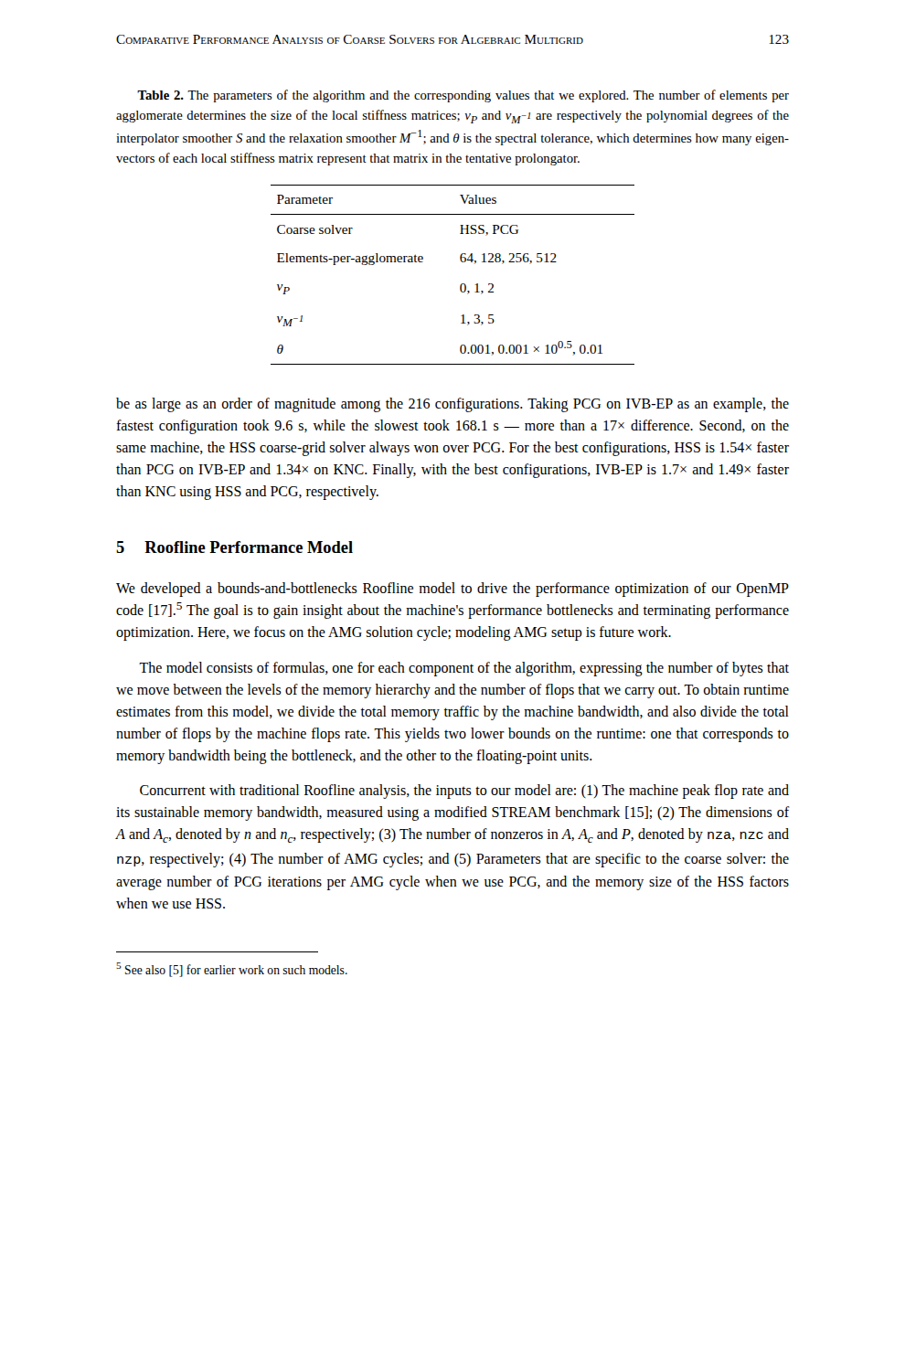Comparative Performance Analysis of Coarse Solvers for Algebraic Multigrid 123
Table 2. The parameters of the algorithm and the corresponding values that we explored. The number of elements per agglomerate determines the size of the local stiffness matrices; νP and νM−1 are respectively the polynomial degrees of the interpolator smoother S and the relaxation smoother M−1; and θ is the spectral tolerance, which determines how many eigenvectors of each local stiffness matrix represent that matrix in the tentative prolongator.
| Parameter | Values |
| --- | --- |
| Coarse solver | HSS, PCG |
| Elements-per-agglomerate | 64, 128, 256, 512 |
| ν P | 0, 1, 2 |
| ν M −1 | 1, 3, 5 |
| θ | 0.001, 0.001 × 10 0.5 , 0.01 |
be as large as an order of magnitude among the 216 configurations. Taking PCG on IVB-EP as an example, the fastest configuration took 9.6 s, while the slowest took 168.1 s — more than a 17× difference. Second, on the same machine, the HSS coarse-grid solver always won over PCG. For the best configurations, HSS is 1.54× faster than PCG on IVB-EP and 1.34× on KNC. Finally, with the best configurations, IVB-EP is 1.7× and 1.49× faster than KNC using HSS and PCG, respectively.
5 Roofline Performance Model
We developed a bounds-and-bottlenecks Roofline model to drive the performance optimization of our OpenMP code [17].5 The goal is to gain insight about the machine's performance bottlenecks and terminating performance optimization. Here, we focus on the AMG solution cycle; modeling AMG setup is future work.
The model consists of formulas, one for each component of the algorithm, expressing the number of bytes that we move between the levels of the memory hierarchy and the number of flops that we carry out. To obtain runtime estimates from this model, we divide the total memory traffic by the machine bandwidth, and also divide the total number of flops by the machine flops rate. This yields two lower bounds on the runtime: one that corresponds to memory bandwidth being the bottleneck, and the other to the floating-point units.
Concurrent with traditional Roofline analysis, the inputs to our model are: (1) The machine peak flop rate and its sustainable memory bandwidth, measured using a modified STREAM benchmark [15]; (2) The dimensions of A and Ac, denoted by n and nc, respectively; (3) The number of nonzeros in A, Ac and P, denoted by nza, nzc and nzp, respectively; (4) The number of AMG cycles; and (5) Parameters that are specific to the coarse solver: the average number of PCG iterations per AMG cycle when we use PCG, and the memory size of the HSS factors when we use HSS.
5 See also [5] for earlier work on such models.